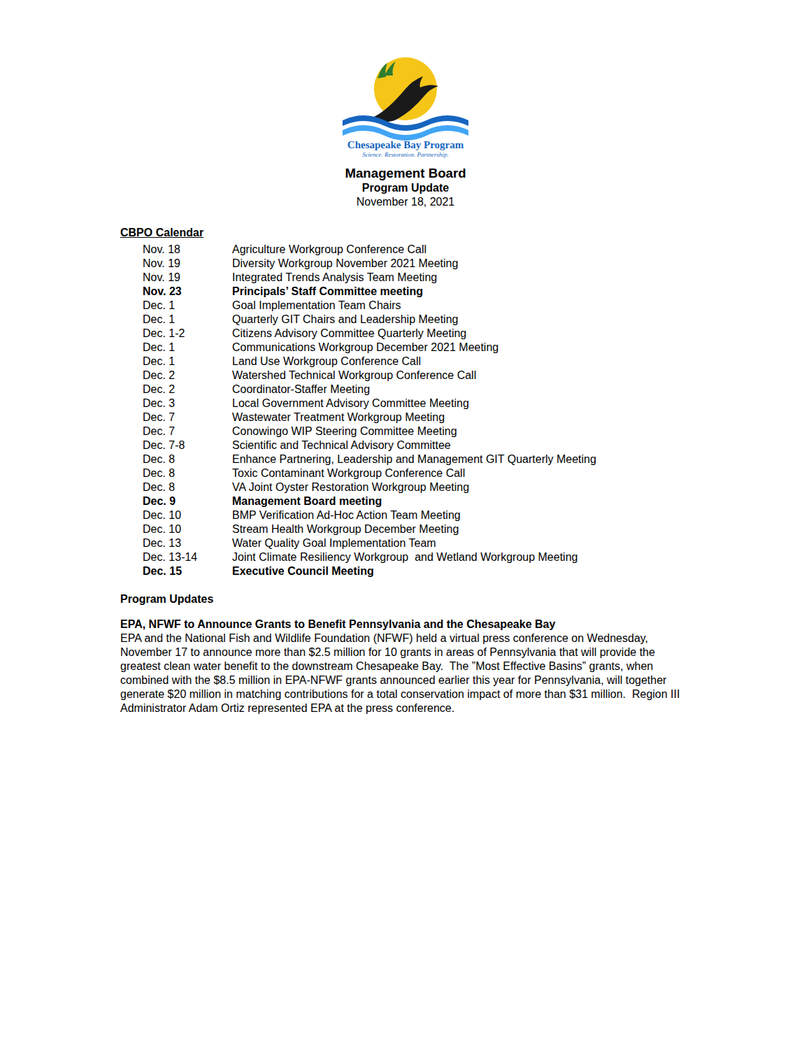Chesapeake Bay Program Science. Restoration. Partnership.
Management Board
Program Update
November 18, 2021
CBPO Calendar
| Nov. 18 | Agriculture Workgroup Conference Call |
| Nov. 19 | Diversity Workgroup November 2021 Meeting |
| Nov. 19 | Integrated Trends Analysis Team Meeting |
| Nov. 23 | Principals’ Staff Committee meeting |
| Dec. 1 | Goal Implementation Team Chairs |
| Dec. 1 | Quarterly GIT Chairs and Leadership Meeting |
| Dec. 1-2 | Citizens Advisory Committee Quarterly Meeting |
| Dec. 1 | Communications Workgroup December 2021 Meeting |
| Dec. 1 | Land Use Workgroup Conference Call |
| Dec. 2 | Watershed Technical Workgroup Conference Call |
| Dec. 2 | Coordinator-Staffer Meeting |
| Dec. 3 | Local Government Advisory Committee Meeting |
| Dec. 7 | Wastewater Treatment Workgroup Meeting |
| Dec. 7 | Conowingo WIP Steering Committee Meeting |
| Dec. 7-8 | Scientific and Technical Advisory Committee |
| Dec. 8 | Enhance Partnering, Leadership and Management GIT Quarterly Meeting |
| Dec. 8 | Toxic Contaminant Workgroup Conference Call |
| Dec. 8 | VA Joint Oyster Restoration Workgroup Meeting |
| Dec. 9 | Management Board meeting |
| Dec. 10 | BMP Verification Ad-Hoc Action Team Meeting |
| Dec. 10 | Stream Health Workgroup December Meeting |
| Dec. 13 | Water Quality Goal Implementation Team |
| Dec. 13-14 | Joint Climate Resiliency Workgroup and Wetland Workgroup Meeting |
| Dec. 15 | Executive Council Meeting |
Program Updates
EPA, NFWF to Announce Grants to Benefit Pennsylvania and the Chesapeake Bay
EPA and the National Fish and Wildlife Foundation (NFWF) held a virtual press conference on Wednesday, November 17 to announce more than $2.5 million for 10 grants in areas of Pennsylvania that will provide the greatest clean water benefit to the downstream Chesapeake Bay. The ”Most Effective Basins” grants, when combined with the $8.5 million in EPA-NFWF grants announced earlier this year for Pennsylvania, will together generate $20 million in matching contributions for a total conservation impact of more than $31 million. Region III Administrator Adam Ortiz represented EPA at the press conference.